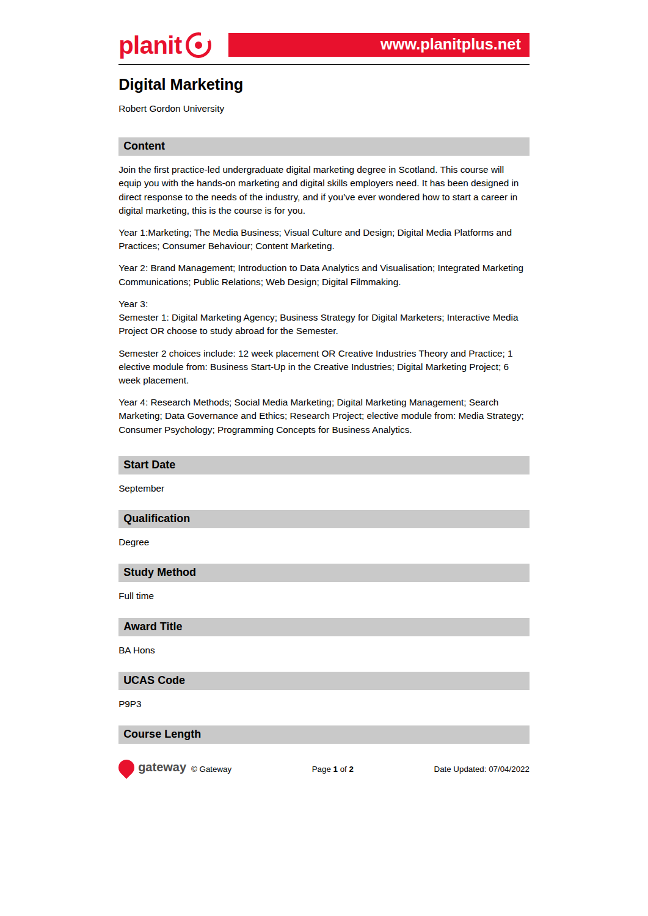planit
www.planitplus.net
Digital Marketing
Robert Gordon University
Content
Join the first practice-led undergraduate digital marketing degree in Scotland. This course will equip you with the hands-on marketing and digital skills employers need. It has been designed in direct response to the needs of the industry, and if you’ve ever wondered how to start a career in digital marketing, this is the course is for you.
Year 1:Marketing; The Media Business; Visual Culture and Design; Digital Media Platforms and Practices; Consumer Behaviour; Content Marketing.
Year 2: Brand Management; Introduction to Data Analytics and Visualisation; Integrated Marketing Communications; Public Relations; Web Design; Digital Filmmaking.
Year 3:
Semester 1: Digital Marketing Agency; Business Strategy for Digital Marketers; Interactive Media Project OR choose to study abroad for the Semester.
Semester 2 choices include: 12 week placement OR Creative Industries Theory and Practice; 1 elective module from: Business Start-Up in the Creative Industries; Digital Marketing Project; 6 week placement.
Year 4: Research Methods; Social Media Marketing; Digital Marketing Management; Search Marketing; Data Governance and Ethics; Research Project; elective module from: Media Strategy; Consumer Psychology; Programming Concepts for Business Analytics.
Start Date
September
Qualification
Degree
Study Method
Full time
Award Title
BA Hons
UCAS Code
P9P3
Course Length
gateway
© Gateway
Page 1 of 2
Date Updated: 07/04/2022